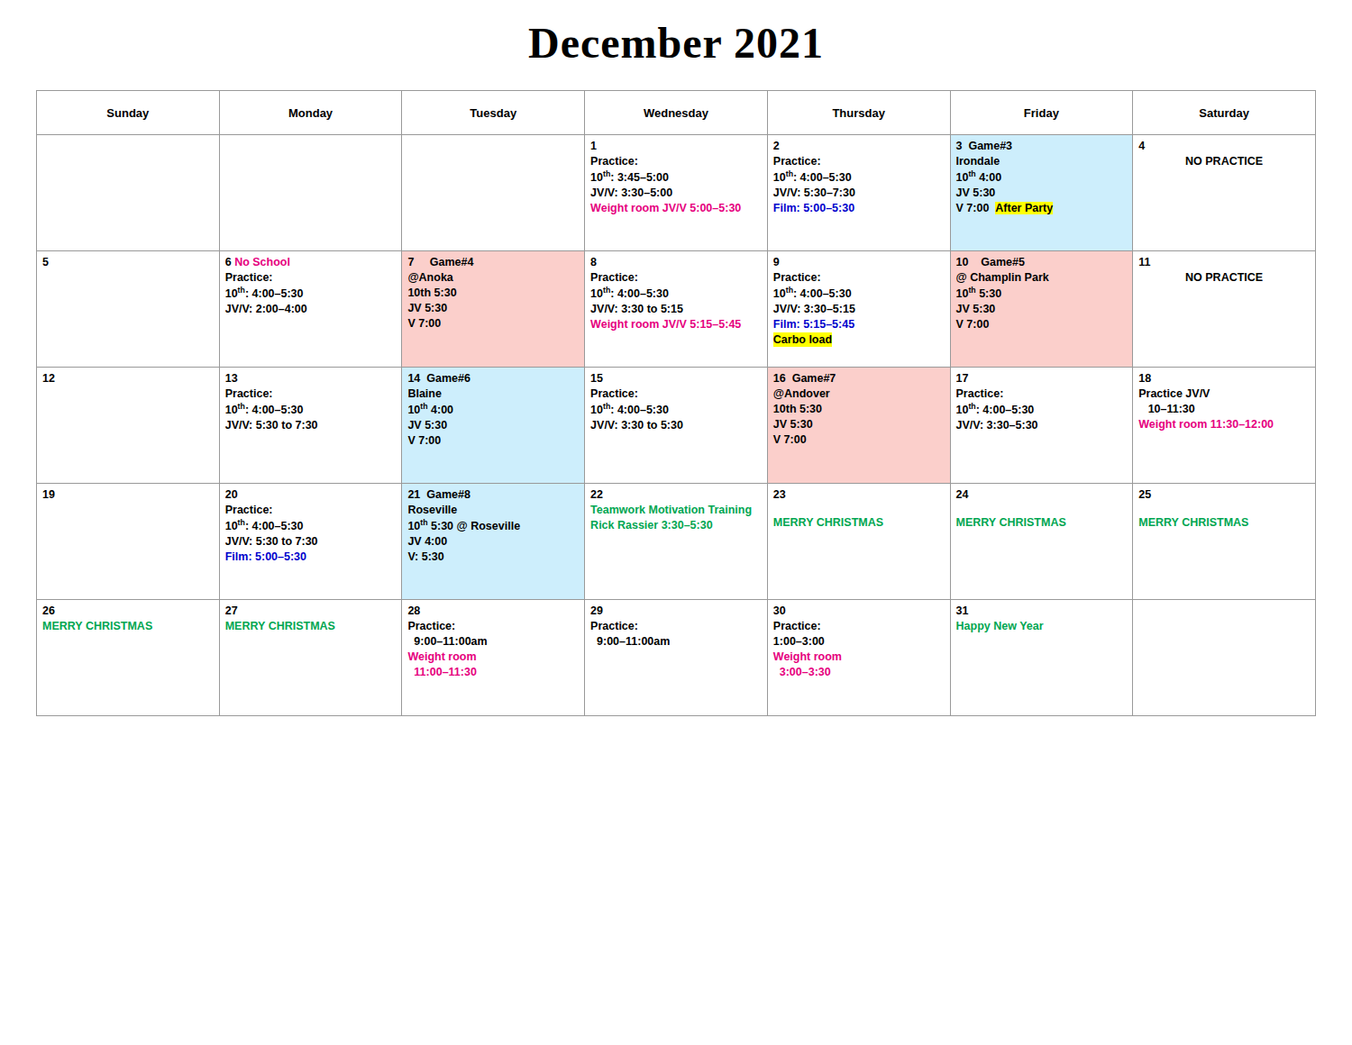December 2021
| Sunday | Monday | Tuesday | Wednesday | Thursday | Friday | Saturday |
| --- | --- | --- | --- | --- | --- | --- |
| | | | 1 Practice: 10 th : 3:45–5:00 JV/V: 3:30–5:00 Weight room JV/V 5:00–5:30 | 2 Practice: 10 th : 4:00–5:30 JV/V: 5:30–7:30 Film: 5:00–5:30 | 3 Game#3 Irondale 10 th 4:00 JV 5:30 V 7:00 After Party | 4 NO PRACTICE |
| 5 | 6 No School Practice: 10 th : 4:00–5:30 JV/V: 2:00–4:00 | 7 Game#4 @Anoka 10th 5:30 JV 5:30 V 7:00 | 8 Practice: 10 th : 4:00–5:30 JV/V: 3:30 to 5:15 Weight room JV/V 5:15–5:45 | 9 Practice: 10 th : 4:00–5:30 JV/V: 3:30–5:15 Film: 5:15–5:45 Carbo load | 10 Game#5 @ Champlin Park 10 th 5:30 JV 5:30 V 7:00 | 11 NO PRACTICE |
| 12 | 13 Practice: 10 th : 4:00–5:30 JV/V: 5:30 to 7:30 | 14 Game#6 Blaine 10 th 4:00 JV 5:30 V 7:00 | 15 Practice: 10 th : 4:00–5:30 JV/V: 3:30 to 5:30 | 16 Game#7 @Andover 10th 5:30 JV 5:30 V 7:00 | 17 Practice: 10 th : 4:00–5:30 JV/V: 3:30–5:30 | 18 Practice JV/V 10–11:30 Weight room 11:30–12:00 |
| 19 | 20 Practice: 10 th : 4:00–5:30 JV/V: 5:30 to 7:30 Film: 5:00–5:30 | 21 Game#8 Roseville 10 th 5:30 @ Roseville JV 4:00 V: 5:30 | 22 Teamwork Motivation Training Rick Rassier 3:30–5:30 | 23 MERRY CHRISTMAS | 24 MERRY CHRISTMAS | 25 MERRY CHRISTMAS |
| 26 MERRY CHRISTMAS | 27 MERRY CHRISTMAS | 28 Practice: 9:00–11:00am Weight room 11:00–11:30 | 29 Practice: 9:00–11:00am | 30 Practice: 1:00–3:00 Weight room 3:00–3:30 | 31 Happy New Year | |